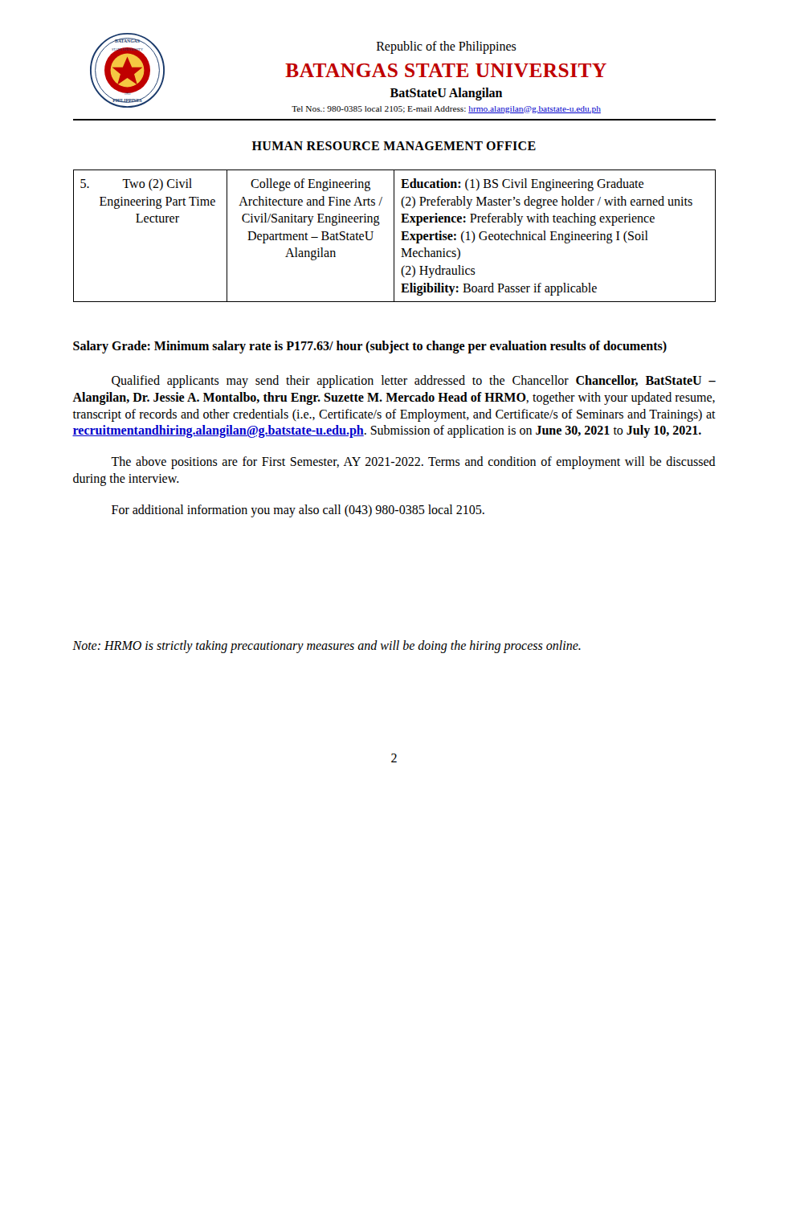BATANGAS PHILIPPINES STATE UNIVERSITY 1903
Republic of the Philippines
BATANGAS STATE UNIVERSITY
BatStateU Alangilan
Tel Nos.: 980-0385 local 2105; E-mail Address: hrmo.alangilan@g.batstate-u.edu.ph
HUMAN RESOURCE MANAGEMENT OFFICE
| 5. Two (2) Civil Engineering Part Time Lecturer | College of Engineering Architecture and Fine Arts / Civil/Sanitary Engineering Department – BatStateU Alangilan | Education: (1) BS Civil Engineering Graduate (2) Preferably Master’s degree holder / with earned units Experience: Preferably with teaching experience Expertise: (1) Geotechnical Engineering I (Soil Mechanics) (2) Hydraulics Eligibility: Board Passer if applicable |
Salary Grade: Minimum salary rate is P177.63/ hour (subject to change per evaluation results of documents)
Qualified applicants may send their application letter addressed to the Chancellor Chancellor, BatStateU – Alangilan, Dr. Jessie A. Montalbo, thru Engr. Suzette M. Mercado Head of HRMO, together with your updated resume, transcript of records and other credentials (i.e., Certificate/s of Employment, and Certificate/s of Seminars and Trainings) at recruitmentandhiring.alangilan@g.batstate-u.edu.ph. Submission of application is on June 30, 2021 to July 10, 2021.
The above positions are for First Semester, AY 2021-2022. Terms and condition of employment will be discussed during the interview.
For additional information you may also call (043) 980-0385 local 2105.
Note: HRMO is strictly taking precautionary measures and will be doing the hiring process online.
2